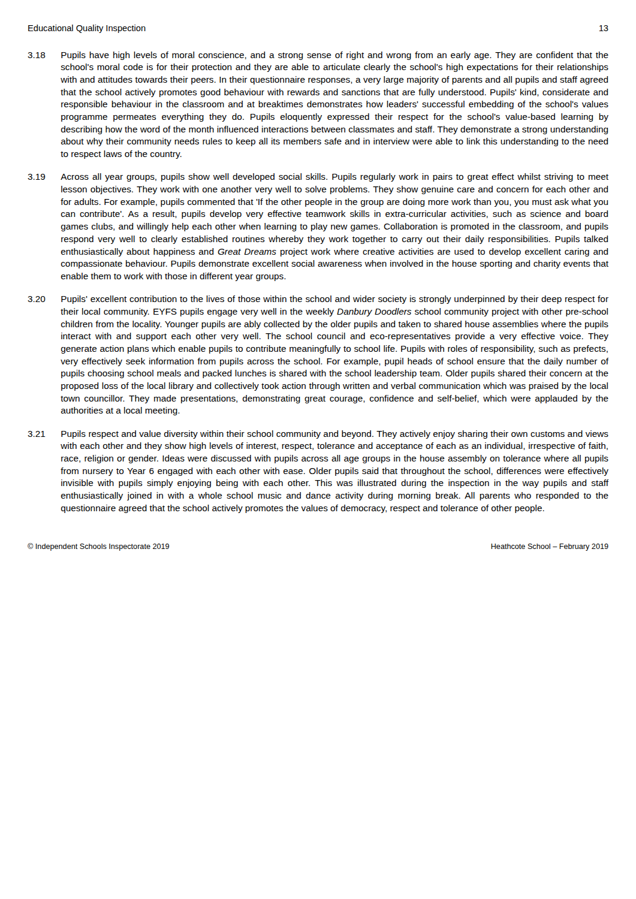Educational Quality Inspection
13
3.18
Pupils have high levels of moral conscience, and a strong sense of right and wrong from an early age. They are confident that the school's moral code is for their protection and they are able to articulate clearly the school's high expectations for their relationships with and attitudes towards their peers. In their questionnaire responses, a very large majority of parents and all pupils and staff agreed that the school actively promotes good behaviour with rewards and sanctions that are fully understood. Pupils' kind, considerate and responsible behaviour in the classroom and at breaktimes demonstrates how leaders' successful embedding of the school's values programme permeates everything they do. Pupils eloquently expressed their respect for the school's value-based learning by describing how the word of the month influenced interactions between classmates and staff. They demonstrate a strong understanding about why their community needs rules to keep all its members safe and in interview were able to link this understanding to the need to respect laws of the country.
3.19
Across all year groups, pupils show well developed social skills. Pupils regularly work in pairs to great effect whilst striving to meet lesson objectives. They work with one another very well to solve problems. They show genuine care and concern for each other and for adults. For example, pupils commented that 'If the other people in the group are doing more work than you, you must ask what you can contribute'. As a result, pupils develop very effective teamwork skills in extra-curricular activities, such as science and board games clubs, and willingly help each other when learning to play new games. Collaboration is promoted in the classroom, and pupils respond very well to clearly established routines whereby they work together to carry out their daily responsibilities. Pupils talked enthusiastically about happiness and Great Dreams project work where creative activities are used to develop excellent caring and compassionate behaviour. Pupils demonstrate excellent social awareness when involved in the house sporting and charity events that enable them to work with those in different year groups.
3.20
Pupils' excellent contribution to the lives of those within the school and wider society is strongly underpinned by their deep respect for their local community. EYFS pupils engage very well in the weekly Danbury Doodlers school community project with other pre-school children from the locality. Younger pupils are ably collected by the older pupils and taken to shared house assemblies where the pupils interact with and support each other very well. The school council and eco-representatives provide a very effective voice. They generate action plans which enable pupils to contribute meaningfully to school life. Pupils with roles of responsibility, such as prefects, very effectively seek information from pupils across the school. For example, pupil heads of school ensure that the daily number of pupils choosing school meals and packed lunches is shared with the school leadership team. Older pupils shared their concern at the proposed loss of the local library and collectively took action through written and verbal communication which was praised by the local town councillor. They made presentations, demonstrating great courage, confidence and self-belief, which were applauded by the authorities at a local meeting.
3.21
Pupils respect and value diversity within their school community and beyond. They actively enjoy sharing their own customs and views with each other and they show high levels of interest, respect, tolerance and acceptance of each as an individual, irrespective of faith, race, religion or gender. Ideas were discussed with pupils across all age groups in the house assembly on tolerance where all pupils from nursery to Year 6 engaged with each other with ease. Older pupils said that throughout the school, differences were effectively invisible with pupils simply enjoying being with each other. This was illustrated during the inspection in the way pupils and staff enthusiastically joined in with a whole school music and dance activity during morning break. All parents who responded to the questionnaire agreed that the school actively promotes the values of democracy, respect and tolerance of other people.
© Independent Schools Inspectorate 2019
Heathcote School – February 2019